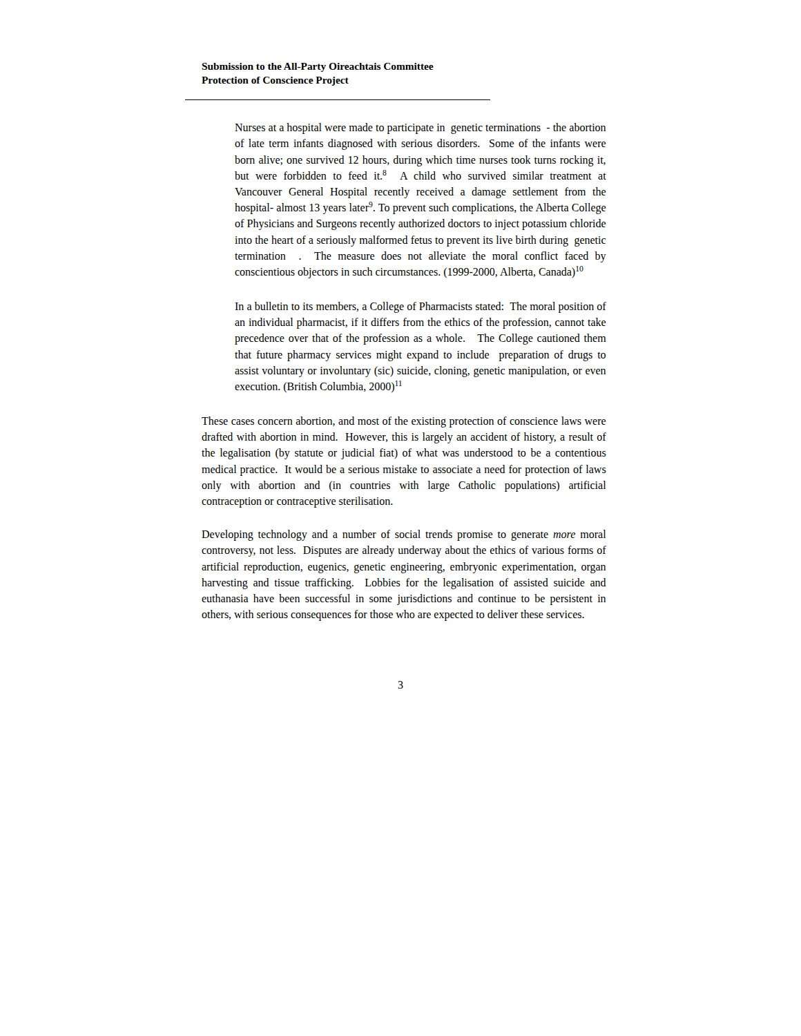Submission to the All-Party Oireachtais Committee Protection of Conscience Project
Nurses at a hospital were made to participate in genetic terminations - the abortion of late term infants diagnosed with serious disorders. Some of the infants were born alive; one survived 12 hours, during which time nurses took turns rocking it, but were forbidden to feed it.8 A child who survived similar treatment at Vancouver General Hospital recently received a damage settlement from the hospital- almost 13 years later9. To prevent such complications, the Alberta College of Physicians and Surgeons recently authorized doctors to inject potassium chloride into the heart of a seriously malformed fetus to prevent its live birth during genetic termination . The measure does not alleviate the moral conflict faced by conscientious objectors in such circumstances. (1999-2000, Alberta, Canada)10
In a bulletin to its members, a College of Pharmacists stated: The moral position of an individual pharmacist, if it differs from the ethics of the profession, cannot take precedence over that of the profession as a whole. The College cautioned them that future pharmacy services might expand to include preparation of drugs to assist voluntary or involuntary (sic) suicide, cloning, genetic manipulation, or even execution. (British Columbia, 2000)11
These cases concern abortion, and most of the existing protection of conscience laws were drafted with abortion in mind. However, this is largely an accident of history, a result of the legalisation (by statute or judicial fiat) of what was understood to be a contentious medical practice. It would be a serious mistake to associate a need for protection of laws only with abortion and (in countries with large Catholic populations) artificial contraception or contraceptive sterilisation.
Developing technology and a number of social trends promise to generate more moral controversy, not less. Disputes are already underway about the ethics of various forms of artificial reproduction, eugenics, genetic engineering, embryonic experimentation, organ harvesting and tissue trafficking. Lobbies for the legalisation of assisted suicide and euthanasia have been successful in some jurisdictions and continue to be persistent in others, with serious consequences for those who are expected to deliver these services.
3